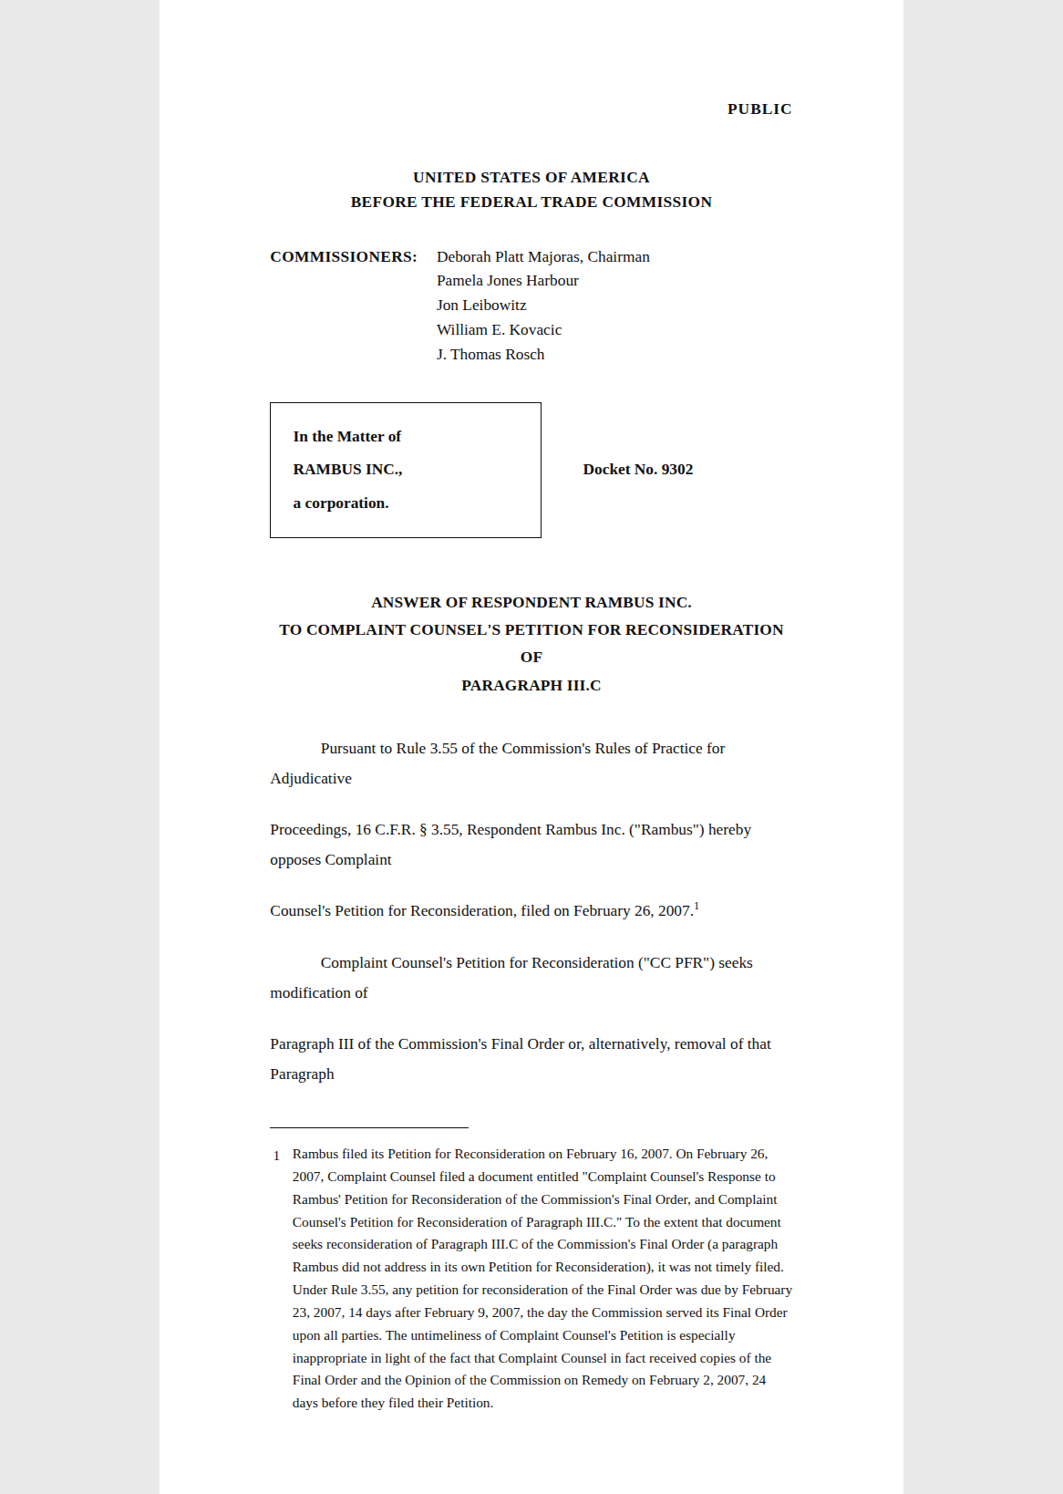PUBLIC
UNITED STATES OF AMERICA
BEFORE THE FEDERAL TRADE COMMISSION
COMMISSIONERS:
Deborah Platt Majoras, Chairman
Pamela Jones Harbour
Jon Leibowitz
William E. Kovacic
J. Thomas Rosch
In the Matter of
RAMBUS INC.,
a corporation.
Docket No. 9302
ANSWER OF RESPONDENT RAMBUS INC.
TO COMPLAINT COUNSEL'S PETITION FOR RECONSIDERATION OF
PARAGRAPH III.C
Pursuant to Rule 3.55 of the Commission's Rules of Practice for Adjudicative
Proceedings, 16 C.F.R. § 3.55, Respondent Rambus Inc. ("Rambus") hereby opposes Complaint
Counsel's Petition for Reconsideration, filed on February 26, 2007.1
Complaint Counsel's Petition for Reconsideration ("CC PFR") seeks modification of
Paragraph III of the Commission's Final Order or, alternatively, removal of that Paragraph
1
Rambus filed its Petition for Reconsideration on February 16, 2007. On February 26, 2007, Complaint Counsel filed a document entitled "Complaint Counsel's Response to Rambus' Petition for Reconsideration of the Commission's Final Order, and Complaint Counsel's Petition for Reconsideration of Paragraph III.C." To the extent that document seeks reconsideration of Paragraph III.C of the Commission's Final Order (a paragraph Rambus did not address in its own Petition for Reconsideration), it was not timely filed. Under Rule 3.55, any petition for reconsideration of the Final Order was due by February 23, 2007, 14 days after February 9, 2007, the day the Commission served its Final Order upon all parties. The untimeliness of Complaint Counsel's Petition is especially inappropriate in light of the fact that Complaint Counsel in fact received copies of the Final Order and the Opinion of the Commission on Remedy on February 2, 2007, 24 days before they filed their Petition.